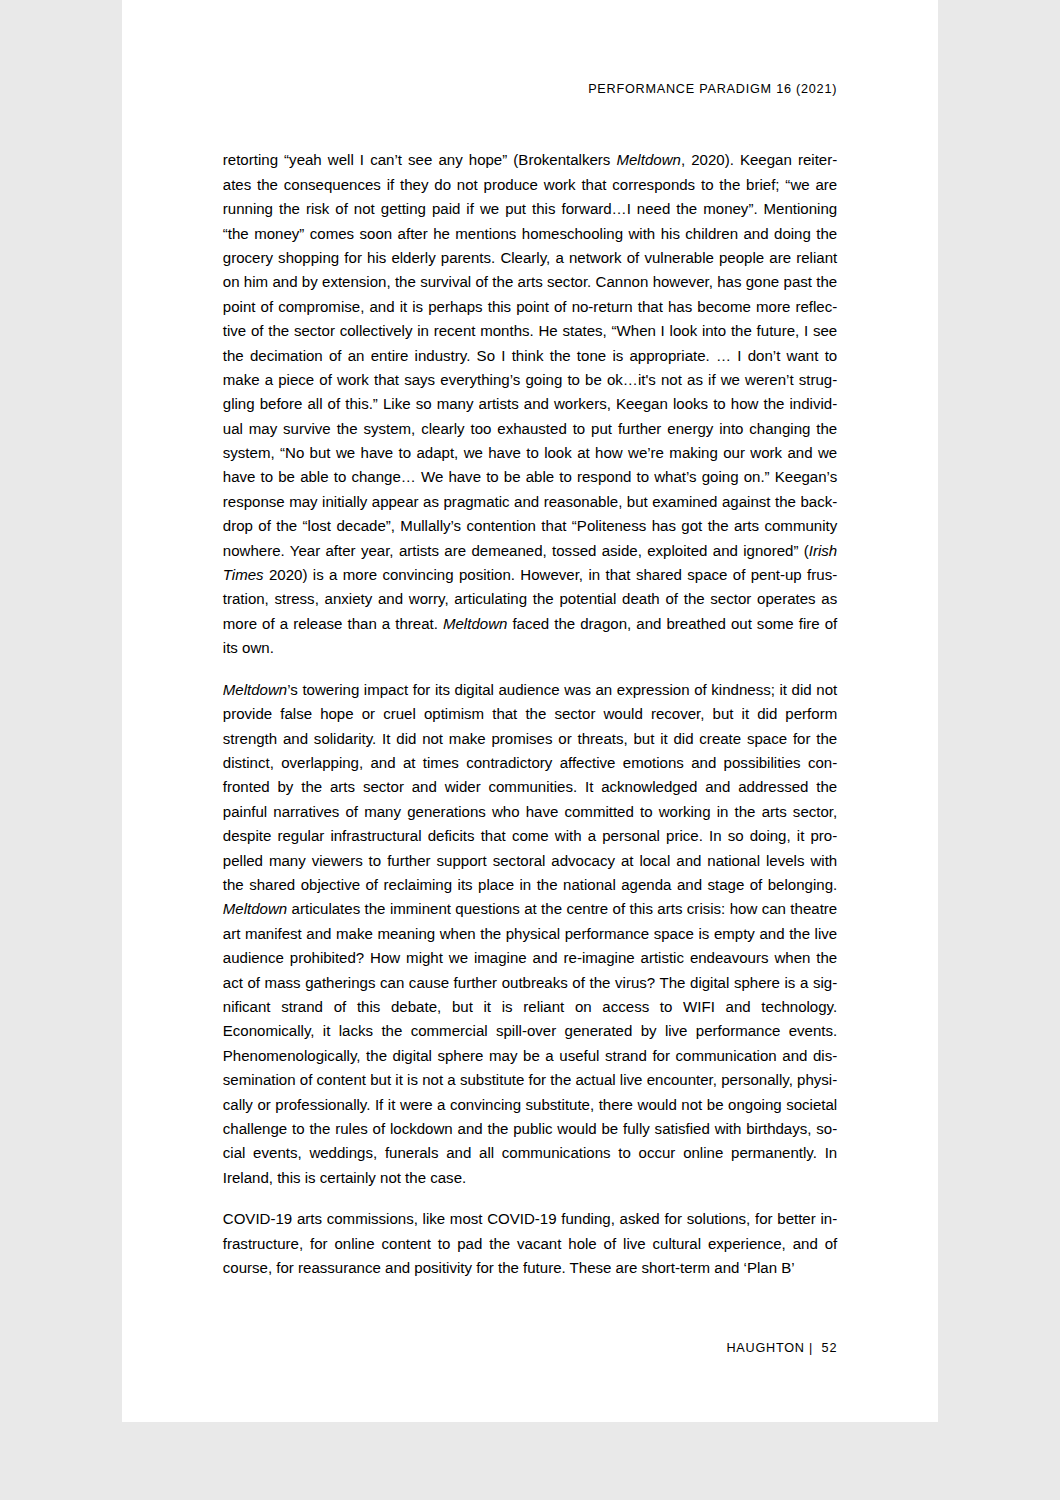PERFORMANCE PARADIGM 16 (2021)
retorting “yeah well I can’t see any hope” (Brokentalkers Meltdown, 2020). Keegan reiterates the consequences if they do not produce work that corresponds to the brief; “we are running the risk of not getting paid if we put this forward…I need the money”. Mentioning “the money” comes soon after he mentions homeschooling with his children and doing the grocery shopping for his elderly parents. Clearly, a network of vulnerable people are reliant on him and by extension, the survival of the arts sector. Cannon however, has gone past the point of compromise, and it is perhaps this point of no-return that has become more reflective of the sector collectively in recent months. He states, “When I look into the future, I see the decimation of an entire industry. So I think the tone is appropriate. … I don’t want to make a piece of work that says everything’s going to be ok…it's not as if we weren’t struggling before all of this.” Like so many artists and workers, Keegan looks to how the individual may survive the system, clearly too exhausted to put further energy into changing the system, “No but we have to adapt, we have to look at how we’re making our work and we have to be able to change… We have to be able to respond to what’s going on.” Keegan’s response may initially appear as pragmatic and reasonable, but examined against the backdrop of the “lost decade”, Mullally’s contention that “Politeness has got the arts community nowhere. Year after year, artists are demeaned, tossed aside, exploited and ignored” (Irish Times 2020) is a more convincing position. However, in that shared space of pent-up frustration, stress, anxiety and worry, articulating the potential death of the sector operates as more of a release than a threat. Meltdown faced the dragon, and breathed out some fire of its own.
Meltdown’s towering impact for its digital audience was an expression of kindness; it did not provide false hope or cruel optimism that the sector would recover, but it did perform strength and solidarity. It did not make promises or threats, but it did create space for the distinct, overlapping, and at times contradictory affective emotions and possibilities confronted by the arts sector and wider communities. It acknowledged and addressed the painful narratives of many generations who have committed to working in the arts sector, despite regular infrastructural deficits that come with a personal price. In so doing, it propelled many viewers to further support sectoral advocacy at local and national levels with the shared objective of reclaiming its place in the national agenda and stage of belonging. Meltdown articulates the imminent questions at the centre of this arts crisis: how can theatre art manifest and make meaning when the physical performance space is empty and the live audience prohibited? How might we imagine and re-imagine artistic endeavours when the act of mass gatherings can cause further outbreaks of the virus? The digital sphere is a significant strand of this debate, but it is reliant on access to WIFI and technology. Economically, it lacks the commercial spill-over generated by live performance events. Phenomenologically, the digital sphere may be a useful strand for communication and dissemination of content but it is not a substitute for the actual live encounter, personally, physically or professionally. If it were a convincing substitute, there would not be ongoing societal challenge to the rules of lockdown and the public would be fully satisfied with birthdays, social events, weddings, funerals and all communications to occur online permanently. In Ireland, this is certainly not the case.
COVID-19 arts commissions, like most COVID-19 funding, asked for solutions, for better infrastructure, for online content to pad the vacant hole of live cultural experience, and of course, for reassurance and positivity for the future. These are short-term and ‘Plan B’
HAUGHTON | 52